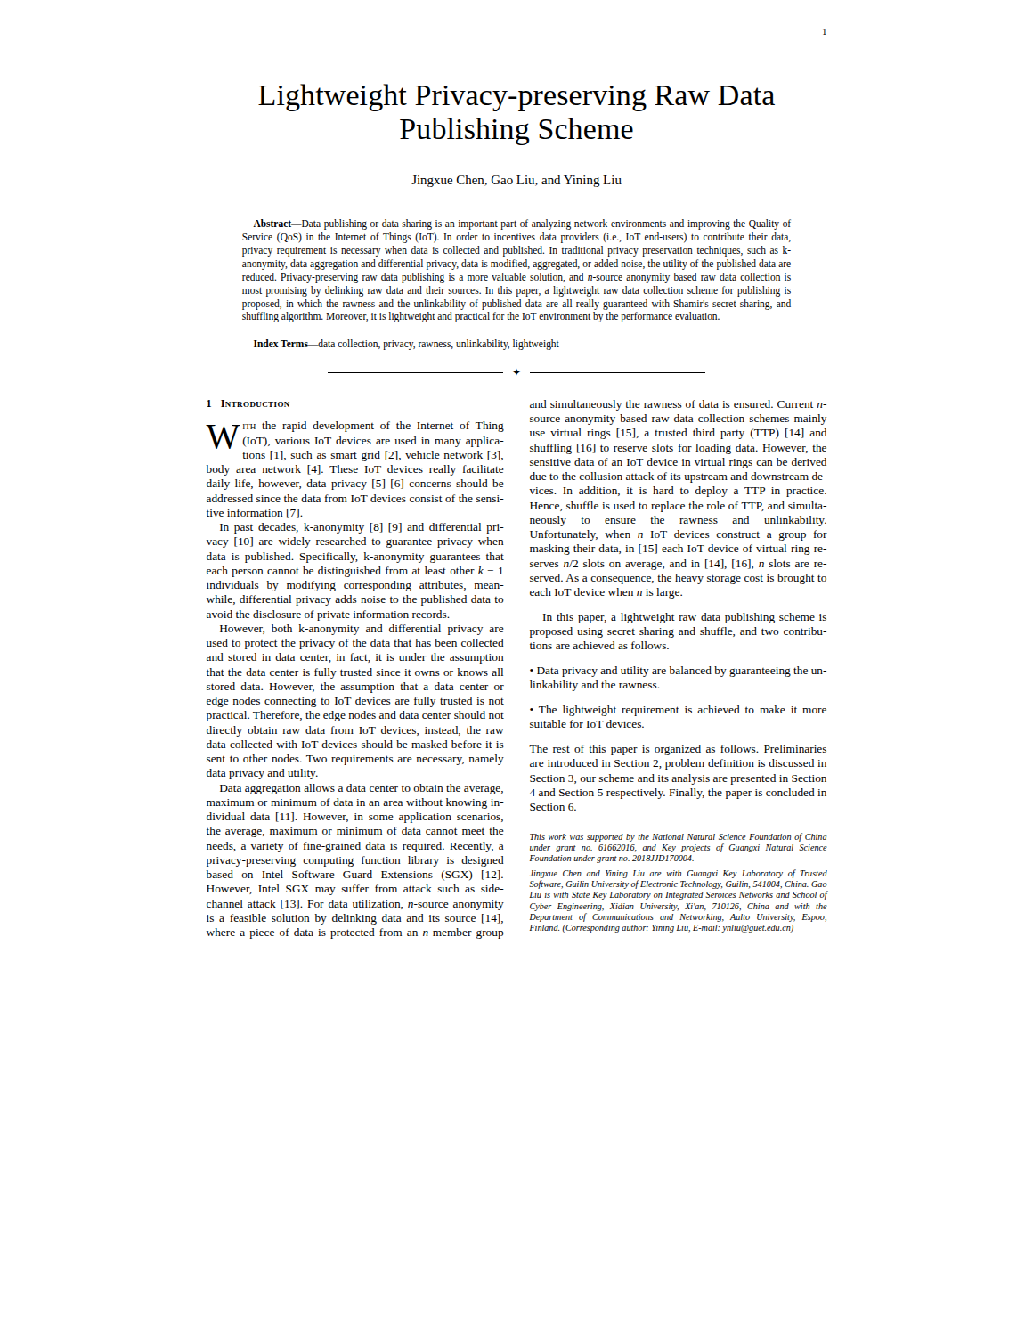1
Lightweight Privacy-preserving Raw Data
Publishing Scheme
Jingxue Chen, Gao Liu, and Yining Liu
Abstract—Data publishing or data sharing is an important part of analyzing network environments and improving the Quality of Service (QoS) in the Internet of Things (IoT). In order to incentives data providers (i.e., IoT end-users) to contribute their data, privacy requirement is necessary when data is collected and published. In traditional privacy preservation techniques, such as k-anonymity, data aggregation and differential privacy, data is modified, aggregated, or added noise, the utility of the published data are reduced. Privacy-preserving raw data publishing is a more valuable solution, and n-source anonymity based raw data collection is most promising by delinking raw data and their sources. In this paper, a lightweight raw data collection scheme for publishing is proposed, in which the rawness and the unlinkability of published data are all really guaranteed with Shamir's secret sharing, and shuffling algorithm. Moreover, it is lightweight and practical for the IoT environment by the performance evaluation.
Index Terms—data collection, privacy, rawness, unlinkability, lightweight
✦
1 Introduction
With the rapid development of the Internet of Thing (IoT), various IoT devices are used in many applications [1], such as smart grid [2], vehicle network [3], body area network [4]. These IoT devices really facilitate daily life, however, data privacy [5] [6] concerns should be addressed since the data from IoT devices consist of the sensitive information [7].
In past decades, k-anonymity [8] [9] and differential privacy [10] are widely researched to guarantee privacy when data is published. Specifically, k-anonymity guarantees that each person cannot be distinguished from at least other k − 1 individuals by modifying corresponding attributes, meanwhile, differential privacy adds noise to the published data to avoid the disclosure of private information records.
However, both k-anonymity and differential privacy are used to protect the privacy of the data that has been collected and stored in data center, in fact, it is under the assumption that the data center is fully trusted since it owns or knows all stored data. However, the assumption that a data center or edge nodes connecting to IoT devices are fully trusted is not practical. Therefore, the edge nodes and data center should not directly obtain raw data from IoT devices, instead, the raw data collected with IoT devices should be masked before it is sent to other nodes. Two requirements are necessary, namely data privacy and utility.
Data aggregation allows a data center to obtain the average, maximum or minimum of data in an area without knowing individual data [11]. However, in some application scenarios, the average, maximum or minimum of data cannot meet the needs, a variety of fine-grained data is required. Recently, a privacy-preserving computing function library is designed based on Intel Software Guard Extensions (SGX) [12]. However, Intel SGX may suffer from attack such as side-channel attack [13]. For data utilization, n-source anonymity is a feasible solution by delinking data and its source [14], where a piece of data is protected from an n-member group and simultaneously the rawness of data is ensured. Current n-source anonymity based raw data collection schemes mainly use virtual rings [15], a trusted third party (TTP) [14] and shuffling [16] to reserve slots for loading data. However, the sensitive data of an IoT device in virtual rings can be derived due to the collusion attack of its upstream and downstream devices. In addition, it is hard to deploy a TTP in practice. Hence, shuffle is used to replace the role of TTP, and simultaneously to ensure the rawness and unlinkability. Unfortunately, when n IoT devices construct a group for masking their data, in [15] each IoT device of virtual ring reserves n/2 slots on average, and in [14], [16], n slots are reserved. As a consequence, the heavy storage cost is brought to each IoT device when n is large.
In this paper, a lightweight raw data publishing scheme is proposed using secret sharing and shuffle, and two contributions are achieved as follows.
• Data privacy and utility are balanced by guaranteeing the unlinkability and the rawness.
• The lightweight requirement is achieved to make it more suitable for IoT devices.
The rest of this paper is organized as follows. Preliminaries are introduced in Section 2, problem definition is discussed in Section 3, our scheme and its analysis are presented in Section 4 and Section 5 respectively. Finally, the paper is concluded in Section 6.
This work was supported by the National Natural Science Foundation of China under grant no. 61662016, and Key projects of Guangxi Natural Science Foundation under grant no. 2018JJD170004.
Jingxue Chen and Yining Liu are with Guangxi Key Laboratory of Trusted Software, Guilin University of Electronic Technology, Guilin, 541004, China. Gao Liu is with State Key Laboratory on Integrated Seroices Networks and School of Cyber Engineering, Xidian University, Xi'an, 710126, China and with the Department of Communications and Networking, Aalto University, Espoo, Finland. (Corresponding author: Yining Liu, E-mail: ynliu@guet.edu.cn)